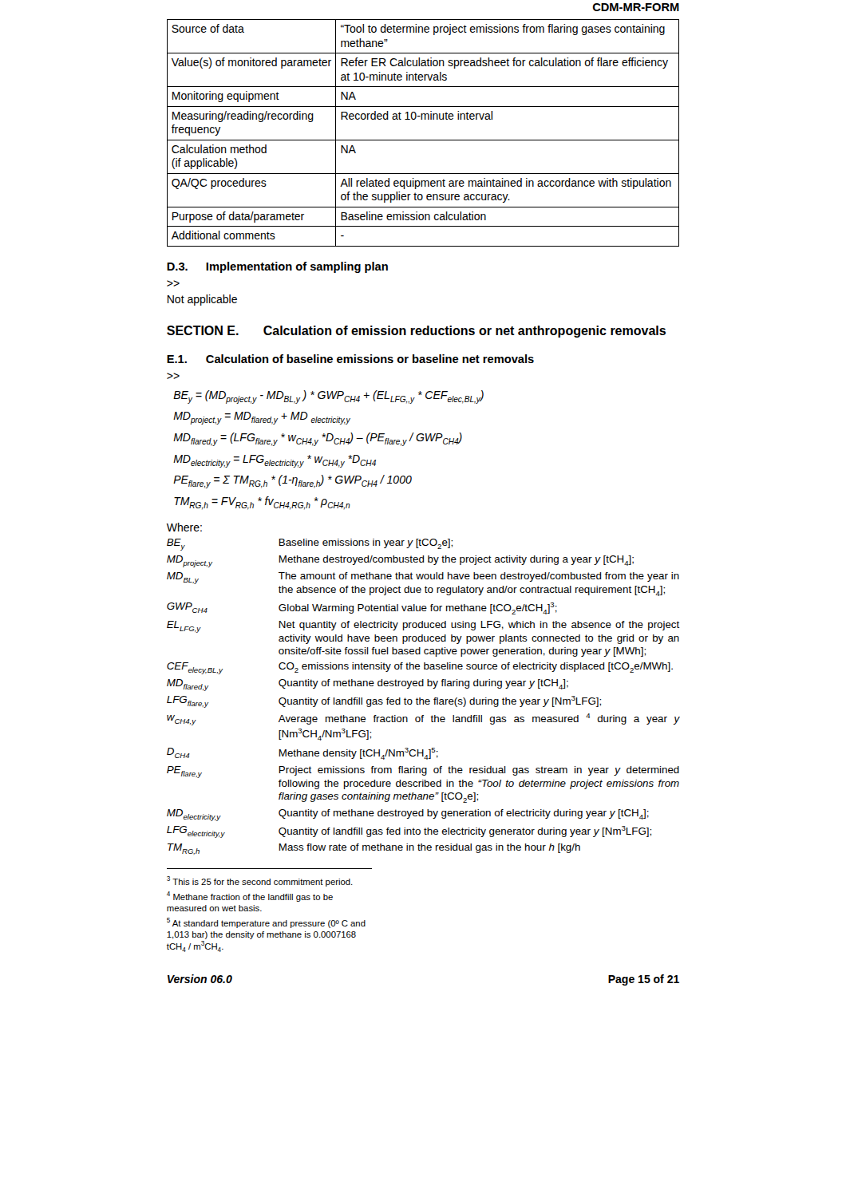CDM-MR-FORM
| Source of data | “Tool to determine project emissions from flaring gases containing methane” |
| Value(s) of monitored parameter | Refer ER Calculation spreadsheet for calculation of flare efficiency at 10-minute intervals |
| Monitoring equipment | NA |
| Measuring/reading/recording frequency | Recorded at 10-minute interval |
| Calculation method (if applicable) | NA |
| QA/QC procedures | All related equipment are maintained in accordance with stipulation of the supplier to ensure accuracy. |
| Purpose of data/parameter | Baseline emission calculation |
| Additional comments | - |
D.3. Implementation of sampling plan
>>
Not applicable
SECTION E. Calculation of emission reductions or net anthropogenic removals
E.1. Calculation of baseline emissions or baseline net removals
>>
BEy = (MDproject,y - MDBL,y ) * GWPCH4 + (ELLFG,,y * CEFelec,BL,y)
MDproject,y = MDflared,y + MD electricity,y
MDflared,y = (LFGflare,y * wCH4,y *DCH4) – (PEflare,y / GWPCH4)
MDelectricity,y = LFGelectricity,y * wCH4,y *DCH4
PEflare,y = Σ TMRG,h * (1-ηflare,h) * GWPCH4 / 1000
TMRG,h = FVRG,h * fvCH4,RG,h * ρCH4,n
Where:
| BE y | Baseline emissions in year y [tCO 2 e]; |
| MD project,y | Methane destroyed/combusted by the project activity during a year y [tCH 4 ]; |
| MD BL,y | The amount of methane that would have been destroyed/combusted from the year in the absence of the project due to regulatory and/or contractual requirement [tCH 4 ]; |
| GWP CH4 | Global Warming Potential value for methane [tCO 2 e/tCH 4 ] 3 ; |
| EL LFG,y | Net quantity of electricity produced using LFG, which in the absence of the project activity would have been produced by power plants connected to the grid or by an onsite/off-site fossil fuel based captive power generation, during year y [MWh]; |
| CEF elecy,BL,y | CO 2 emissions intensity of the baseline source of electricity displaced [tCO 2 e/MWh]. |
| MD flared,y | Quantity of methane destroyed by flaring during year y [tCH 4 ]; |
| LFG flare,y | Quantity of landfill gas fed to the flare(s) during the year y [Nm 3 LFG]; |
| w CH4,y | Average methane fraction of the landfill gas as measured 4 during a year y [Nm 3 CH 4 /Nm 3 LFG]; |
| D CH4 | Methane density [tCH 4 /Nm 3 CH 4 ] 5 ; |
| PE flare,y | Project emissions from flaring of the residual gas stream in year y determined following the procedure described in the “Tool to determine project emissions from flaring gases containing methane” [tCO 2 e]; |
| MD electricity,y | Quantity of methane destroyed by generation of electricity during year y [tCH 4 ]; |
| LFG electricity,y | Quantity of landfill gas fed into the electricity generator during year y [Nm 3 LFG]; |
| TM RG,h | Mass flow rate of methane in the residual gas in the hour h [kg/h |
3 This is 25 for the second commitment period.
4 Methane fraction of the landfill gas to be measured on wet basis.
5 At standard temperature and pressure (0º C and 1,013 bar) the density of methane is 0.0007168 tCH4 / m3CH4.
Version 06.0
Page 15 of 21